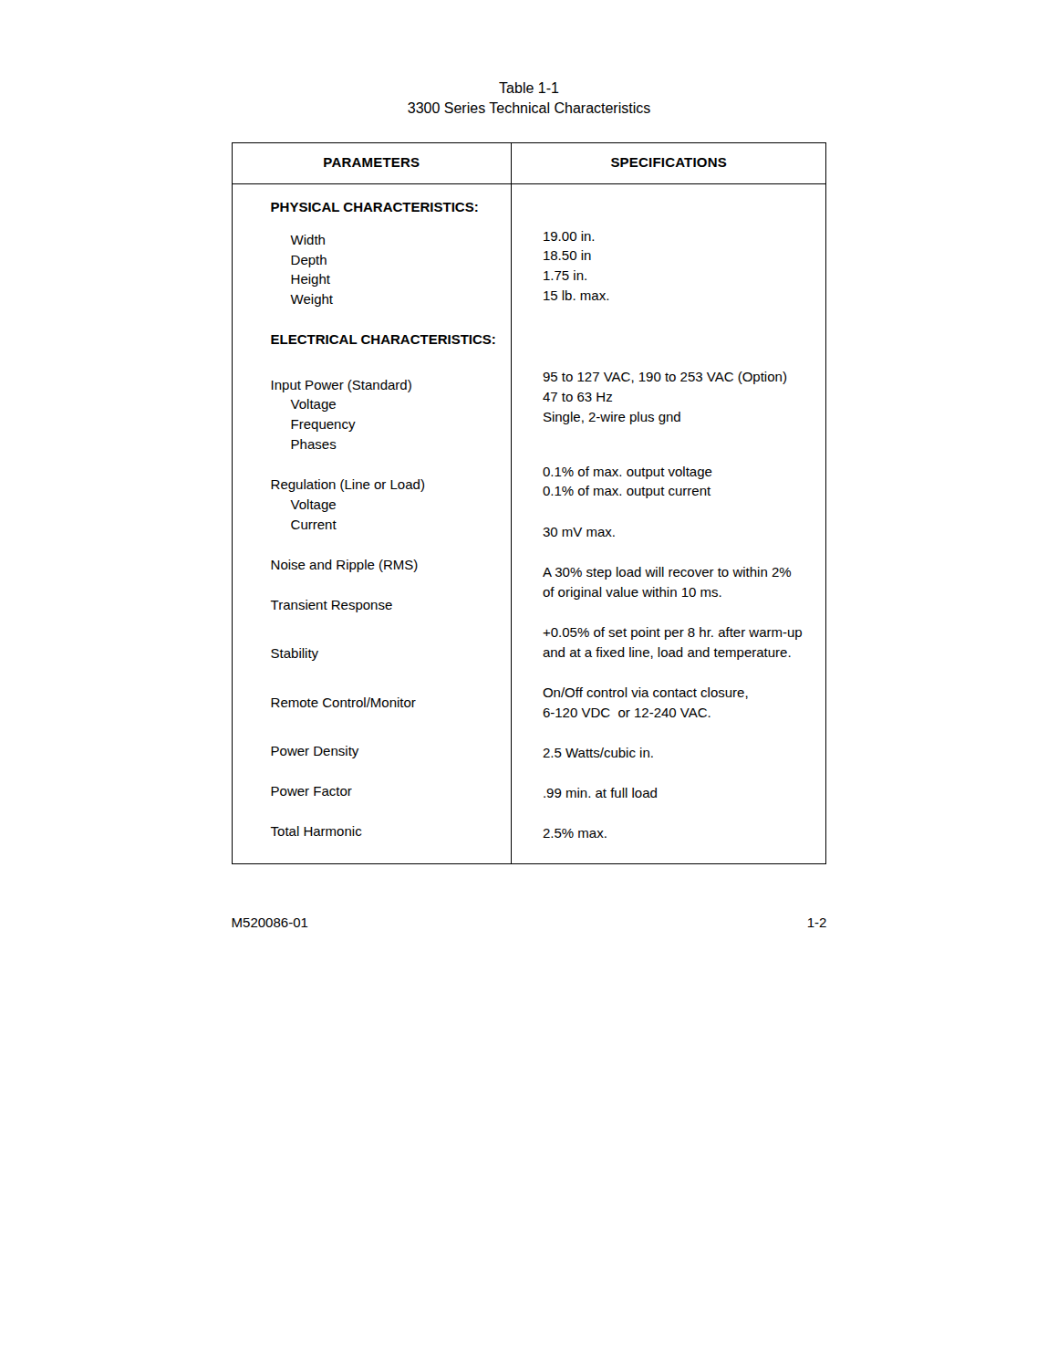Table 1-1
3300 Series Technical Characteristics
| PARAMETERS | SPECIFICATIONS |
| --- | --- |
| PHYSICAL CHARACTERISTICS: Width Depth Height Weight ELECTRICAL CHARACTERISTICS: Input Power (Standard) Voltage Frequency Phases Regulation (Line or Load) Voltage Current Noise and Ripple (RMS) Transient Response Stability Remote Control/Monitor Power Density Power Factor Total Harmonic | 19.00 in. 18.50 in 1.75 in. 15 lb. max. 95 to 127 VAC, 190 to 253 VAC (Option) 47 to 63 Hz Single, 2-wire plus gnd 0.1% of max. output voltage 0.1% of max. output current 30 mV max. A 30% step load will recover to within 2% of original value within 10 ms. + 0.05% of set point per 8 hr. after warm-up and at a fixed line, load and temperature. On/Off control via contact closure, 6-120 VDC or 12-240 VAC. 2.5 Watts/cubic in. .99 min. at full load 2.5% max. |
M520086-01
1-2